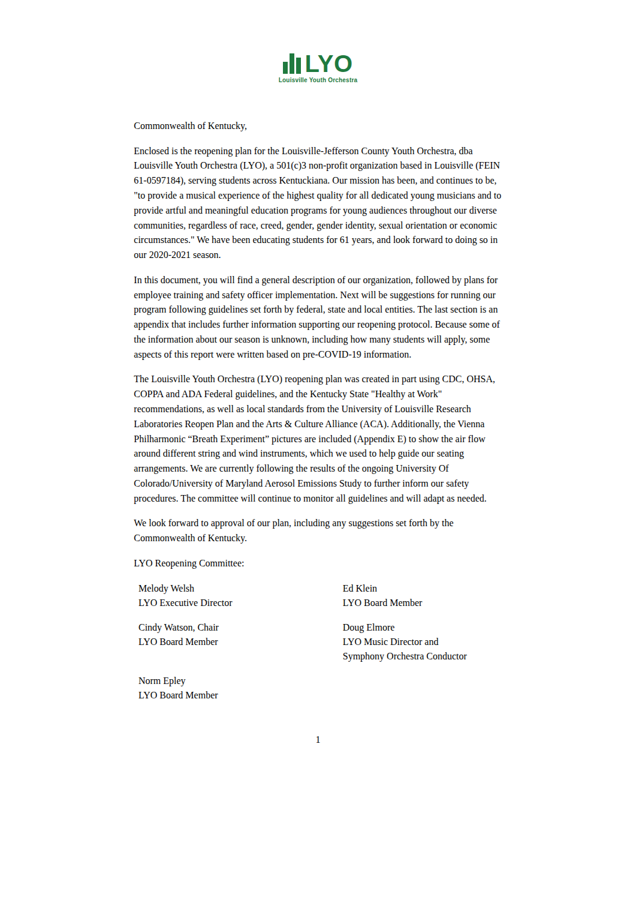LYO
Louisville Youth Orchestra
Commonwealth of Kentucky,
Enclosed is the reopening plan for the Louisville-Jefferson County Youth Orchestra, dba Louisville Youth Orchestra (LYO), a 501(c)3 non-profit organization based in Louisville (FEIN 61-0597184), serving students across Kentuckiana. Our mission has been, and continues to be, "to provide a musical experience of the highest quality for all dedicated young musicians and to provide artful and meaningful education programs for young audiences throughout our diverse communities, regardless of race, creed, gender, gender identity, sexual orientation or economic circumstances." We have been educating students for 61 years, and look forward to doing so in our 2020-2021 season.
In this document, you will find a general description of our organization, followed by plans for employee training and safety officer implementation. Next will be suggestions for running our program following guidelines set forth by federal, state and local entities. The last section is an appendix that includes further information supporting our reopening protocol. Because some of the information about our season is unknown, including how many students will apply, some aspects of this report were written based on pre-COVID-19 information.
The Louisville Youth Orchestra (LYO) reopening plan was created in part using CDC, OHSA, COPPA and ADA Federal guidelines, and the Kentucky State "Healthy at Work" recommendations, as well as local standards from the University of Louisville Research Laboratories Reopen Plan and the Arts & Culture Alliance (ACA). Additionally, the Vienna Philharmonic “Breath Experiment” pictures are included (Appendix E) to show the air flow around different string and wind instruments, which we used to help guide our seating arrangements. We are currently following the results of the ongoing University Of Colorado/University of Maryland Aerosol Emissions Study to further inform our safety procedures. The committee will continue to monitor all guidelines and will adapt as needed.
We look forward to approval of our plan, including any suggestions set forth by the Commonwealth of Kentucky.
LYO Reopening Committee:
| Melody Welsh LYO Executive Director | Ed Klein LYO Board Member |
| Cindy Watson, Chair LYO Board Member | Doug Elmore LYO Music Director and Symphony Orchestra Conductor |
| Norm Epley LYO Board Member | |
1